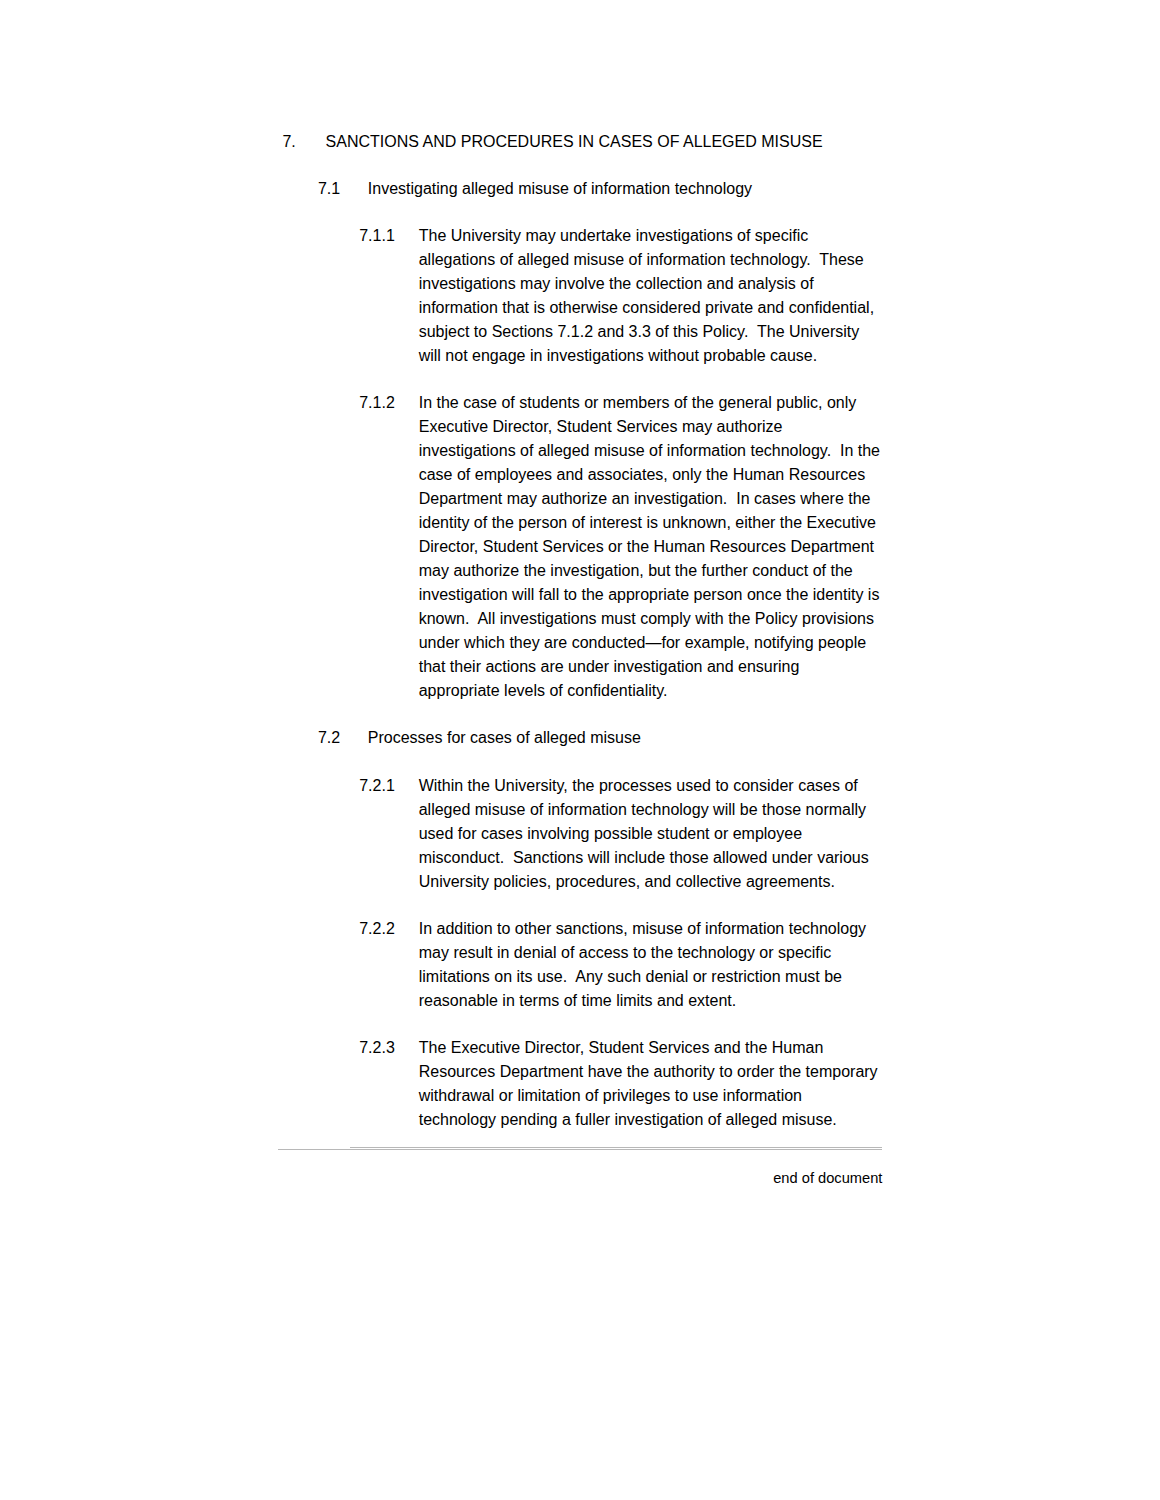7.
SANCTIONS AND PROCEDURES IN CASES OF ALLEGED MISUSE
7.1
Investigating alleged misuse of information technology
7.1.1
The University may undertake investigations of specific allegations of alleged misuse of information technology. These investigations may involve the collection and analysis of information that is otherwise considered private and confidential, subject to Sections 7.1.2 and 3.3 of this Policy. The University will not engage in investigations without probable cause.
7.1.2
In the case of students or members of the general public, only Executive Director, Student Services may authorize investigations of alleged misuse of information technology. In the case of employees and associates, only the Human Resources Department may authorize an investigation. In cases where the identity of the person of interest is unknown, either the Executive Director, Student Services or the Human Resources Department may authorize the investigation, but the further conduct of the investigation will fall to the appropriate person once the identity is known. All investigations must comply with the Policy provisions under which they are conducted—for example, notifying people that their actions are under investigation and ensuring appropriate levels of confidentiality.
7.2
Processes for cases of alleged misuse
7.2.1
Within the University, the processes used to consider cases of alleged misuse of information technology will be those normally used for cases involving possible student or employee misconduct. Sanctions will include those allowed under various University policies, procedures, and collective agreements.
7.2.2
In addition to other sanctions, misuse of information technology may result in denial of access to the technology or specific limitations on its use. Any such denial or restriction must be reasonable in terms of time limits and extent.
7.2.3
The Executive Director, Student Services and the Human Resources Department have the authority to order the temporary withdrawal or limitation of privileges to use information technology pending a fuller investigation of alleged misuse.
end of document